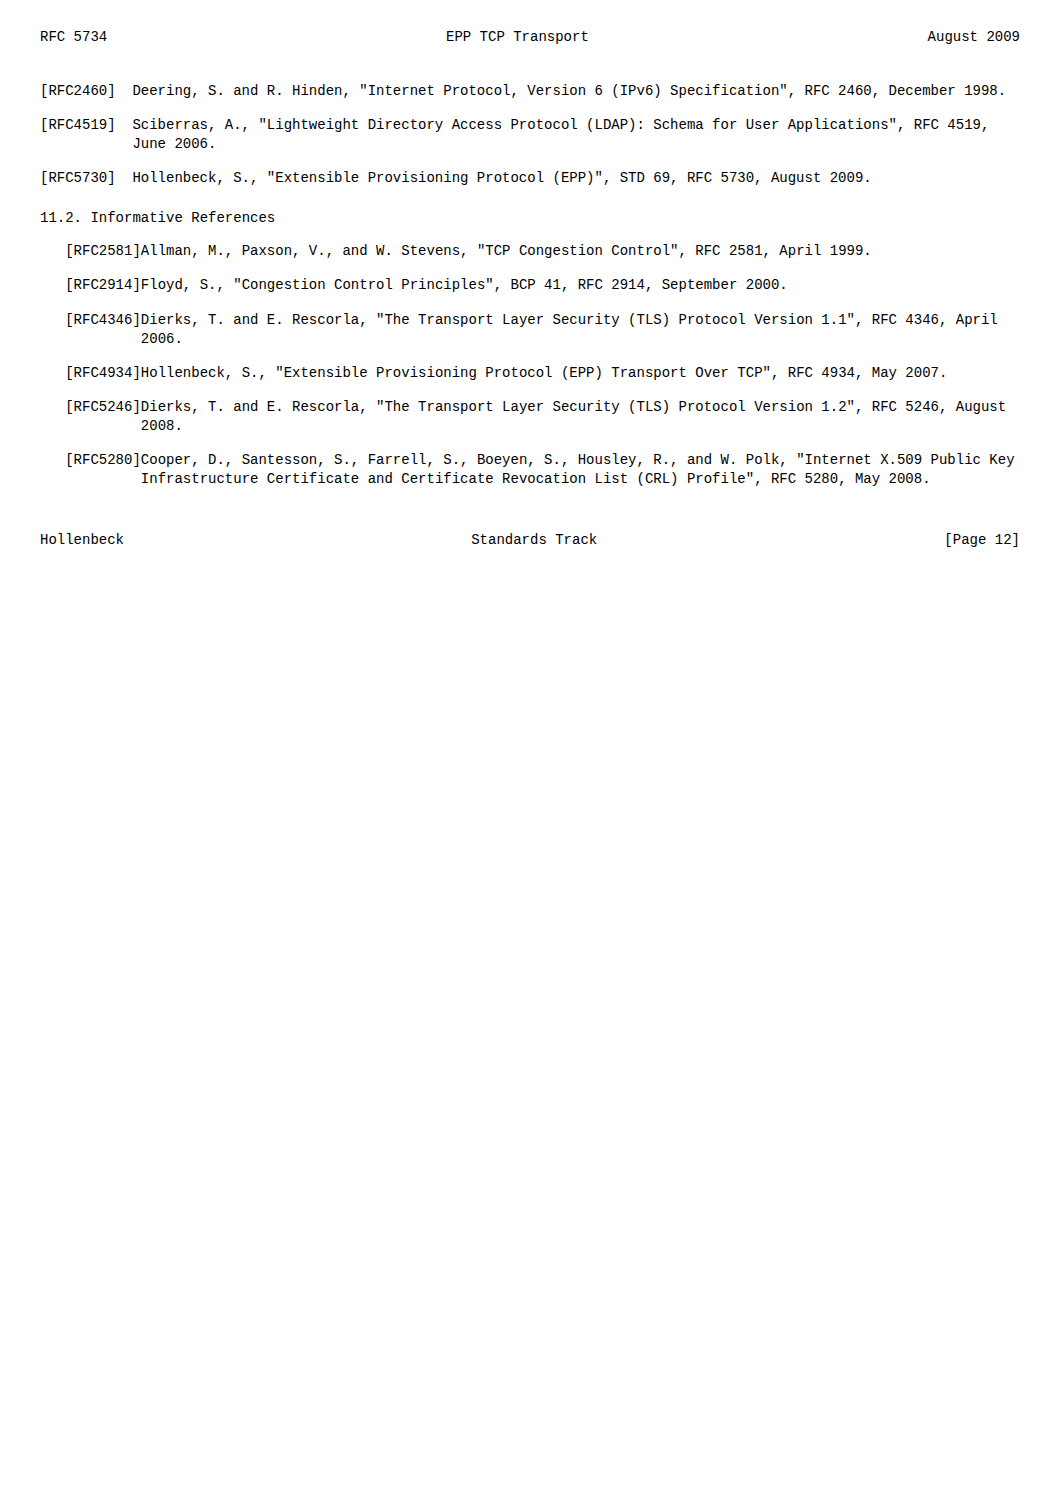RFC 5734 EPP TCP Transport August 2009
[RFC2460]
Deering, S. and R. Hinden, "Internet Protocol, Version 6 (IPv6) Specification", RFC 2460, December 1998.
[RFC4519]
Sciberras, A., "Lightweight Directory Access Protocol (LDAP): Schema for User Applications", RFC 4519, June 2006.
[RFC5730]
Hollenbeck, S., "Extensible Provisioning Protocol (EPP)", STD 69, RFC 5730, August 2009.
11.2. Informative References
[RFC2581]
Allman, M., Paxson, V., and W. Stevens, "TCP Congestion Control", RFC 2581, April 1999.
[RFC2914]
Floyd, S., "Congestion Control Principles", BCP 41, RFC 2914, September 2000.
[RFC4346]
Dierks, T. and E. Rescorla, "The Transport Layer Security (TLS) Protocol Version 1.1", RFC 4346, April 2006.
[RFC4934]
Hollenbeck, S., "Extensible Provisioning Protocol (EPP) Transport Over TCP", RFC 4934, May 2007.
[RFC5246]
Dierks, T. and E. Rescorla, "The Transport Layer Security (TLS) Protocol Version 1.2", RFC 5246, August 2008.
[RFC5280]
Cooper, D., Santesson, S., Farrell, S., Boeyen, S., Housley, R., and W. Polk, "Internet X.509 Public Key Infrastructure Certificate and Certificate Revocation List (CRL) Profile", RFC 5280, May 2008.
Hollenbeck Standards Track [Page 12]